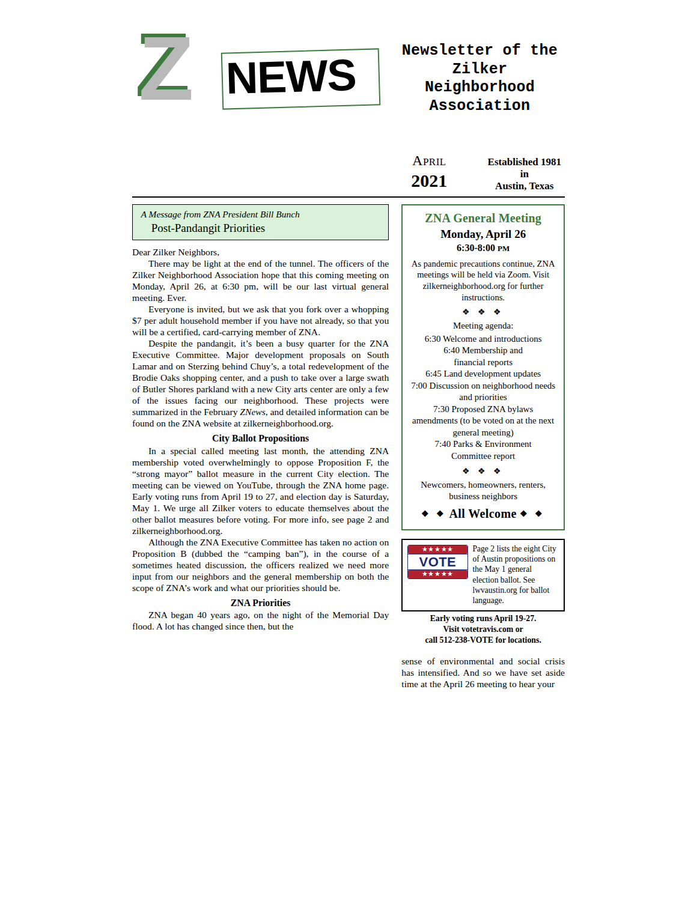ZZ
NEWS
Newsletter of the
Zilker Neighborhood
Association
April 2021
Established 1981 in
Austin, Texas
A Message from ZNA President Bill Bunch
Post-Pandangit Priorities
Dear Zilker Neighbors,
There may be light at the end of the tunnel. The officers of the Zilker Neighborhood Association hope that this coming meeting on Monday, April 26, at 6:30 pm, will be our last virtual general meeting. Ever.
Everyone is invited, but we ask that you fork over a whopping $7 per adult household member if you have not already, so that you will be a certified, card-carrying member of ZNA.
Despite the pandangit, it’s been a busy quarter for the ZNA Executive Committee. Major development proposals on South Lamar and on Sterzing behind Chuy’s, a total redevelopment of the Brodie Oaks shopping center, and a push to take over a large swath of Butler Shores parkland with a new City arts center are only a few of the issues facing our neighborhood. These projects were summarized in the February ZNews, and detailed information can be found on the ZNA website at zilkerneighborhood.org.
City Ballot Propositions
In a special called meeting last month, the attending ZNA membership voted overwhelmingly to oppose Proposition F, the “strong mayor” ballot measure in the current City election. The meeting can be viewed on YouTube, through the ZNA home page. Early voting runs from April 19 to 27, and election day is Saturday, May 1. We urge all Zilker voters to educate themselves about the other ballot measures before voting. For more info, see page 2 and zilkerneighborhood.org.
Although the ZNA Executive Committee has taken no action on Proposition B (dubbed the “camping ban”), in the course of a sometimes heated discussion, the officers realized we need more input from our neighbors and the general membership on both the scope of ZNA’s work and what our priorities should be.
ZNA Priorities
ZNA began 40 years ago, on the night of the Memorial Day flood. A lot has changed since then, but the
ZNA General Meeting
Monday, April 26
6:30-8:00 PM
As pandemic precautions continue, ZNA meetings will be held via Zoom. Visit zilkerneighborhood.org for further instructions.
❖ ❖ ❖
Meeting agenda:
6:30 Welcome and introductions
6:40 Membership and
financial reports
6:45 Land development updates
7:00 Discussion on neighborhood needs and priorities
7:30 Proposed ZNA bylaws amendments (to be voted on at the next general meeting)
7:40 Parks & Environment
Committee report
❖ ❖ ❖
Newcomers, homeowners, renters,
business neighbors
❖ ❖ All Welcome ❖ ❖
★★★★★
VOTE
★★★★★
Page 2 lists the eight City of Austin propositions on the May 1 general election ballot. See lwvaustin.org for ballot language.
Early voting runs April 19-27.
Visit votetravis.com or
call 512-238-VOTE for locations.
sense of environmental and social crisis has intensified. And so we have set aside time at the April 26 meeting to hear your